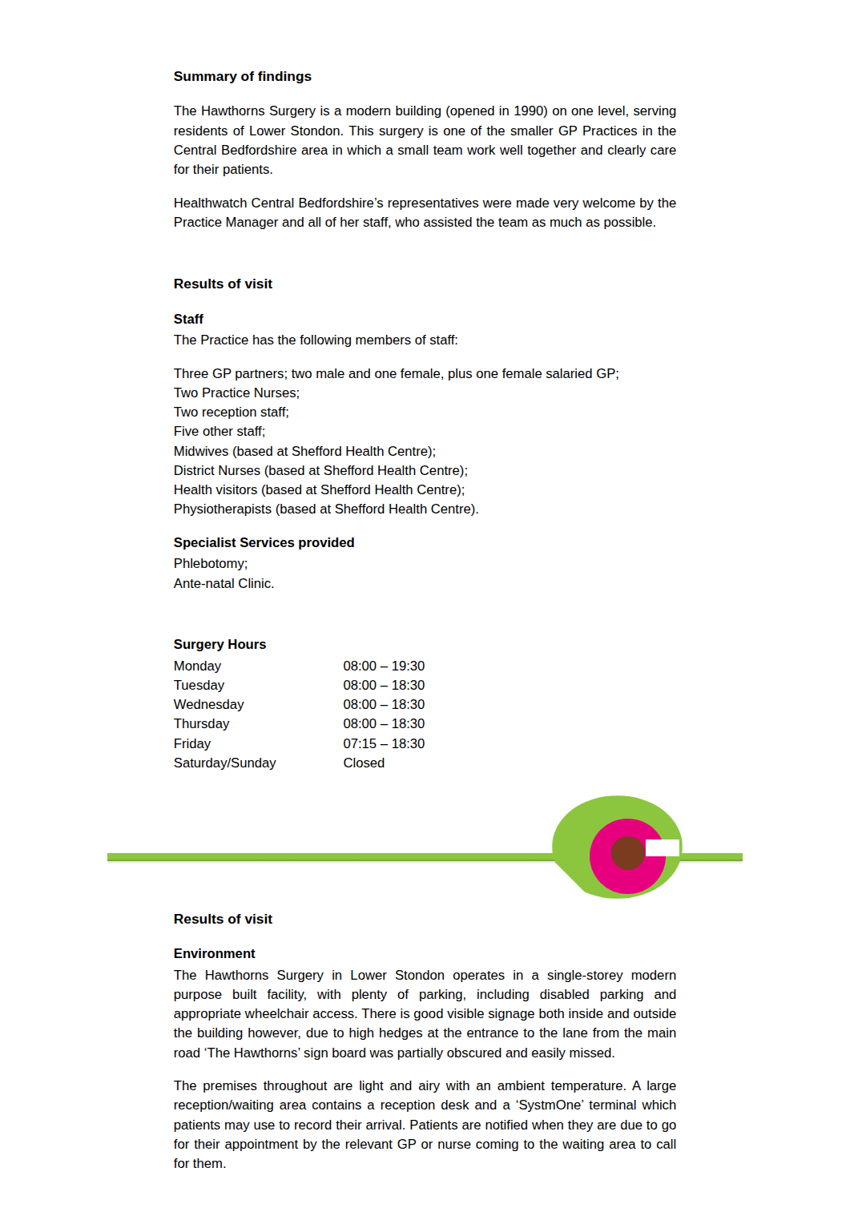Summary of findings
The Hawthorns Surgery is a modern building (opened in 1990) on one level, serving residents of Lower Stondon. This surgery is one of the smaller GP Practices in the Central Bedfordshire area in which a small team work well together and clearly care for their patients.
Healthwatch Central Bedfordshire’s representatives were made very welcome by the Practice Manager and all of her staff, who assisted the team as much as possible.
Results of visit
Staff
The Practice has the following members of staff:
Three GP partners; two male and one female, plus one female salaried GP;
Two Practice Nurses;
Two reception staff;
Five other staff;
Midwives (based at Shefford Health Centre);
District Nurses (based at Shefford Health Centre);
Health visitors (based at Shefford Health Centre);
Physiotherapists (based at Shefford Health Centre).
Specialist Services provided
Phlebotomy;
Ante-natal Clinic.
Surgery Hours
| Monday | 08:00 – 19:30 |
| Tuesday | 08:00 – 18:30 |
| Wednesday | 08:00 – 18:30 |
| Thursday | 08:00 – 18:30 |
| Friday | 07:15 – 18:30 |
| Saturday/Sunday | Closed |
Results of visit
Environment
The Hawthorns Surgery in Lower Stondon operates in a single-storey modern purpose built facility, with plenty of parking, including disabled parking and appropriate wheelchair access. There is good visible signage both inside and outside the building however, due to high hedges at the entrance to the lane from the main road ‘The Hawthorns’ sign board was partially obscured and easily missed.
The premises throughout are light and airy with an ambient temperature. A large reception/waiting area contains a reception desk and a ‘SystmOne’ terminal which patients may use to record their arrival. Patients are notified when they are due to go for their appointment by the relevant GP or nurse coming to the waiting area to call for them.